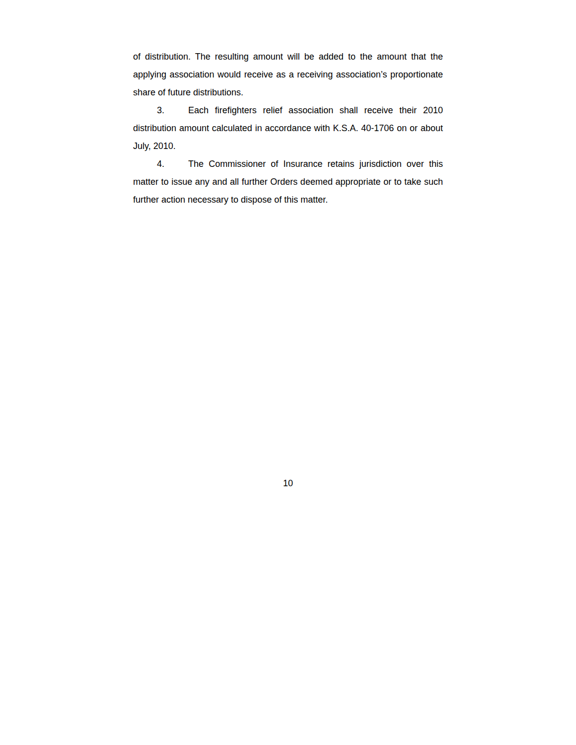of distribution. The resulting amount will be added to the amount that the applying association would receive as a receiving association’s proportionate share of future distributions.
3. Each firefighters relief association shall receive their 2010 distribution amount calculated in accordance with K.S.A. 40-1706 on or about July, 2010.
4. The Commissioner of Insurance retains jurisdiction over this matter to issue any and all further Orders deemed appropriate or to take such further action necessary to dispose of this matter.
10